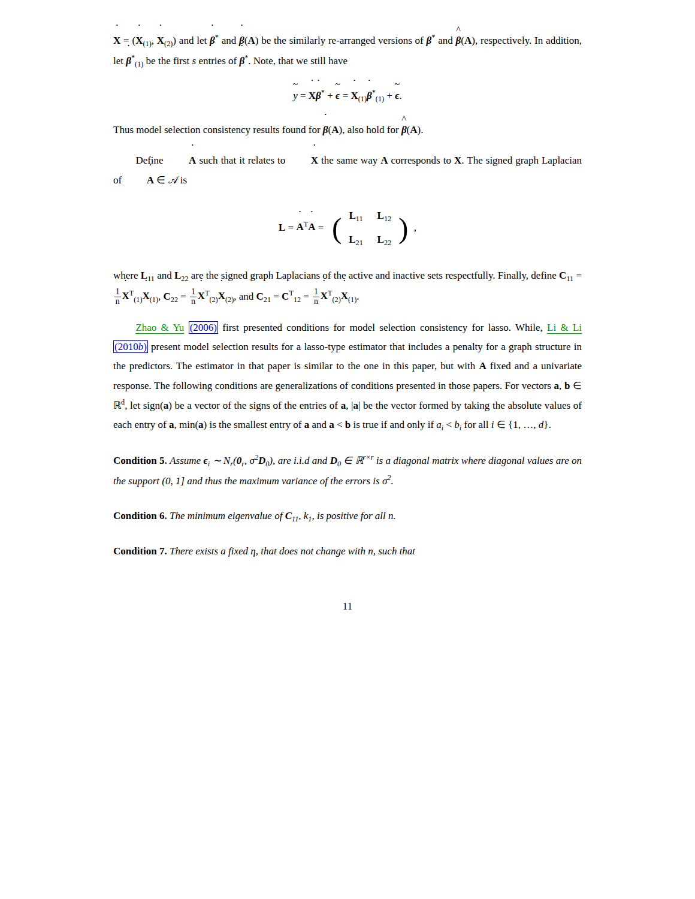X = (X(1), X(2)) and let β* and β(A) be the similarly re-arranged versions of β* and β(A), respectively. In addition, let β*(1) be the first s entries of β*. Note, that we still have
y = Xβ* + ϵ = X(1)β*(1) + ϵ.
Thus model selection consistency results found for β(A), also hold for β(A).
Define A such that it relates to X the same way A corresponds to X. The signed graph Laplacian of A ∈ 𝒜 is
L = ATA = (
| L 11 | L 12 |
| L 21 | L 22 |
),
where L11 and L22 are the signed graph Laplacians of the active and inactive sets respectfully. Finally, define C11 = 1 n XT(1)X(1), C22 = 1 n XT(2)X(2), and C21 = CT12 = 1 n XT(2)X(1).
Zhao & Yu (2006) first presented conditions for model selection consistency for lasso. While, Li & Li (2010b) present model selection results for a lasso-type estimator that includes a penalty for a graph structure in the predictors. The estimator in that paper is similar to the one in this paper, but with A fixed and a univariate response. The following conditions are generalizations of conditions presented in those papers. For vectors a, b ∈ ℝd, let sign(a) be a vector of the signs of the entries of a, |a| be the vector formed by taking the absolute values of each entry of a, min(a) is the smallest entry of a and a < b is true if and only if ai < bi for all i ∈ {1, …, d}.
Condition 5. Assume ϵi ∼ Nr(0r, σ2D0), are i.i.d and D0 ∈ ℝr×r is a diagonal matrix where diagonal values are on the support (0, 1] and thus the maximum variance of the errors is σ2.
Condition 6. The minimum eigenvalue of C11, k1, is positive for all n.
Condition 7. There exists a fixed η, that does not change with n, such that
11